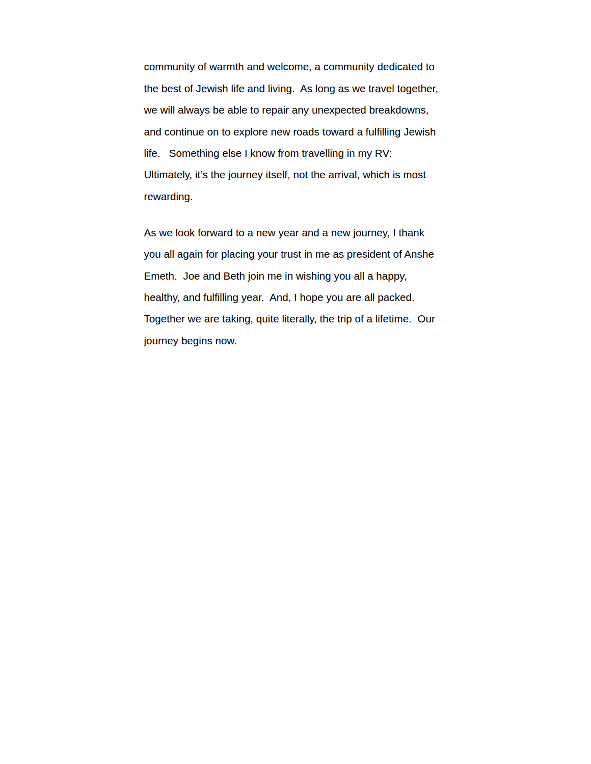community of warmth and welcome, a community dedicated to the best of Jewish life and living. As long as we travel together, we will always be able to repair any unexpected breakdowns, and continue on to explore new roads toward a fulfilling Jewish life. Something else I know from travelling in my RV: Ultimately, it’s the journey itself, not the arrival, which is most rewarding.
As we look forward to a new year and a new journey, I thank you all again for placing your trust in me as president of Anshe Emeth. Joe and Beth join me in wishing you all a happy, healthy, and fulfilling year. And, I hope you are all packed. Together we are taking, quite literally, the trip of a lifetime. Our journey begins now.